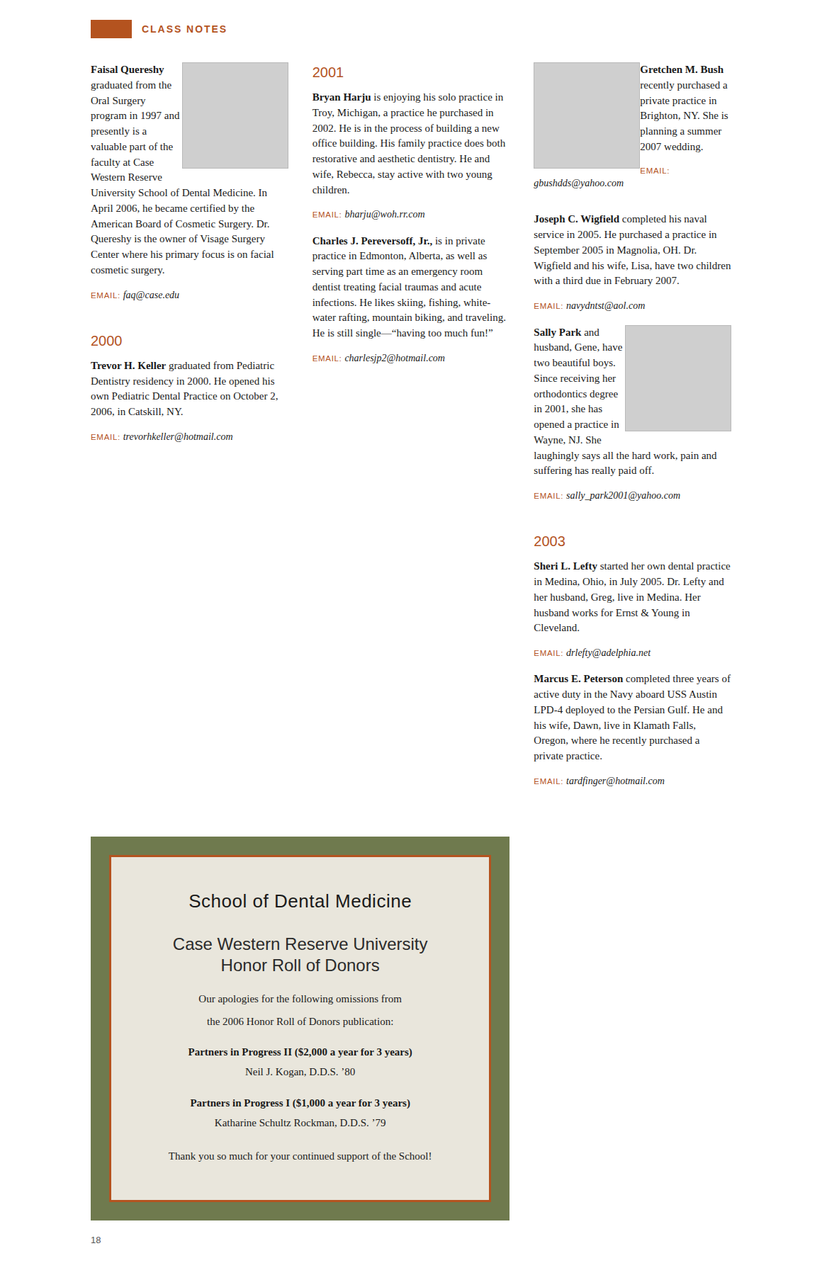Class Notes
Faisal Quereshy graduated from the Oral Surgery program in 1997 and presently is a valuable part of the faculty at Case Western Reserve University School of Dental Medicine. In April 2006, he became certified by the American Board of Cosmetic Surgery. Dr. Quereshy is the owner of Visage Surgery Center where his primary focus is on facial cosmetic surgery.
Email: faq@case.edu
2000
Trevor H. Keller graduated from Pediatric Dentistry residency in 2000. He opened his own Pediatric Dental Practice on October 2, 2006, in Catskill, NY.
Email: trevorhkeller@hotmail.com
2001
Bryan Harju is enjoying his solo practice in Troy, Michigan, a practice he purchased in 2002. He is in the process of building a new office building. His family practice does both restorative and aesthetic dentistry. He and wife, Rebecca, stay active with two young children.
Email: bharju@woh.rr.com
Charles J. Pereversoff, Jr., is in private practice in Edmonton, Alberta, as well as serving part time as an emergency room dentist treating facial traumas and acute infections. He likes skiing, fishing, white-water rafting, mountain biking, and traveling. He is still single—“having too much fun!”
Email: charlesjp2@hotmail.com
Gretchen M. Bush recently purchased a private practice in Brighton, NY. She is planning a summer 2007 wedding.
Email: gbushdds@yahoo.com
Joseph C. Wigfield completed his naval service in 2005. He purchased a practice in September 2005 in Magnolia, OH. Dr. Wigfield and his wife, Lisa, have two children with a third due in February 2007.
Email: navydntst@aol.com
Sally Park and husband, Gene, have two beautiful boys. Since receiving her orthodontics degree in 2001, she has opened a practice in Wayne, NJ. She laughingly says all the hard work, pain and suffering has really paid off.
Email: sally_park2001@yahoo.com
2003
Sheri L. Lefty started her own dental practice in Medina, Ohio, in July 2005. Dr. Lefty and her husband, Greg, live in Medina. Her husband works for Ernst & Young in Cleveland.
Email: drlefty@adelphia.net
Marcus E. Peterson completed three years of active duty in the Navy aboard USS Austin LPD-4 deployed to the Persian Gulf. He and his wife, Dawn, live in Klamath Falls, Oregon, where he recently purchased a private practice.
Email: tardfinger@hotmail.com
School of Dental Medicine
Case Western Reserve University
Honor Roll of Donors
Our apologies for the following omissions from
the 2006 Honor Roll of Donors publication:
Partners in Progress II ($2,000 a year for 3 years)
Neil J. Kogan, D.D.S. ’80
Partners in Progress I ($1,000 a year for 3 years)
Katharine Schultz Rockman, D.D.S. ’79
Thank you so much for your continued support of the School!
18